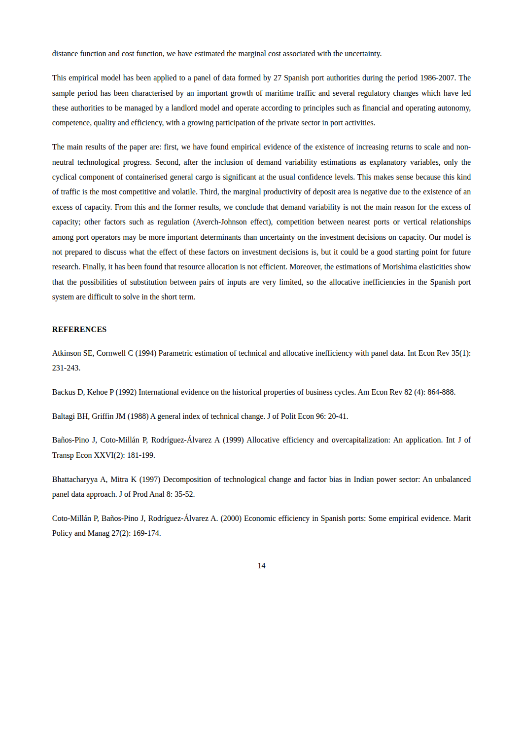distance function and cost function, we have estimated the marginal cost associated with the uncertainty.
This empirical model has been applied to a panel of data formed by 27 Spanish port authorities during the period 1986-2007. The sample period has been characterised by an important growth of maritime traffic and several regulatory changes which have led these authorities to be managed by a landlord model and operate according to principles such as financial and operating autonomy, competence, quality and efficiency, with a growing participation of the private sector in port activities.
The main results of the paper are: first, we have found empirical evidence of the existence of increasing returns to scale and non-neutral technological progress. Second, after the inclusion of demand variability estimations as explanatory variables, only the cyclical component of containerised general cargo is significant at the usual confidence levels. This makes sense because this kind of traffic is the most competitive and volatile. Third, the marginal productivity of deposit area is negative due to the existence of an excess of capacity. From this and the former results, we conclude that demand variability is not the main reason for the excess of capacity; other factors such as regulation (Averch-Johnson effect), competition between nearest ports or vertical relationships among port operators may be more important determinants than uncertainty on the investment decisions on capacity. Our model is not prepared to discuss what the effect of these factors on investment decisions is, but it could be a good starting point for future research. Finally, it has been found that resource allocation is not efficient. Moreover, the estimations of Morishima elasticities show that the possibilities of substitution between pairs of inputs are very limited, so the allocative inefficiencies in the Spanish port system are difficult to solve in the short term.
REFERENCES
Atkinson SE, Cornwell C (1994) Parametric estimation of technical and allocative inefficiency with panel data. Int Econ Rev 35(1): 231-243.
Backus D, Kehoe P (1992) International evidence on the historical properties of business cycles. Am Econ Rev 82 (4): 864-888.
Baltagi BH, Griffin JM (1988) A general index of technical change. J of Polit Econ 96: 20-41.
Baños-Pino J, Coto-Millán P, Rodríguez-Álvarez A (1999) Allocative efficiency and overcapitalization: An application. Int J of Transp Econ XXVI(2): 181-199.
Bhattacharyya A, Mitra K (1997) Decomposition of technological change and factor bias in Indian power sector: An unbalanced panel data approach. J of Prod Anal 8: 35-52.
Coto-Millán P, Baños-Pino J, Rodríguez-Álvarez A. (2000) Economic efficiency in Spanish ports: Some empirical evidence. Marit Policy and Manag 27(2): 169-174.
14